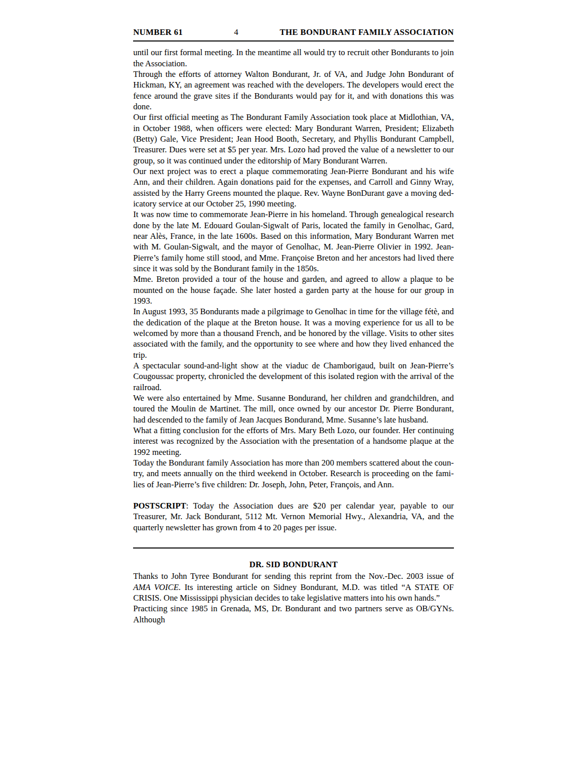NUMBER 61 4 THE BONDURANT FAMILY ASSOCIATION
until our first formal meeting. In the meantime all would try to recruit other Bondurants to join the Association.
Through the efforts of attorney Walton Bondurant, Jr. of VA, and Judge John Bondurant of Hickman, KY, an agreement was reached with the developers. The developers would erect the fence around the grave sites if the Bondurants would pay for it, and with donations this was done.
Our first official meeting as The Bondurant Family Association took place at Midlothian, VA, in October 1988, when officers were elected: Mary Bondurant Warren, President; Elizabeth (Betty) Gale, Vice President; Jean Hood Booth, Secretary, and Phyllis Bondurant Campbell, Treasurer. Dues were set at $5 per year. Mrs. Lozo had proved the value of a newsletter to our group, so it was continued under the editorship of Mary Bondurant Warren.
Our next project was to erect a plaque commemorating Jean-Pierre Bondurant and his wife Ann, and their children. Again donations paid for the expenses, and Carroll and Ginny Wray, assisted by the Harry Greens mounted the plaque. Rev. Wayne BonDurant gave a moving dedicatory service at our October 25, 1990 meeting.
It was now time to commemorate Jean-Pierre in his homeland. Through genealogical research done by the late M. Edouard Goulan-Sigwalt of Paris, located the family in Genolhac, Gard, near Alès, France, in the late 1600s. Based on this information, Mary Bondurant Warren met with M. Goulan-Sigwalt, and the mayor of Genolhac, M. Jean-Pierre Olivier in 1992. Jean-Pierre’s family home still stood, and Mme. Françoise Breton and her ancestors had lived there since it was sold by the Bondurant family in the 1850s.
Mme. Breton provided a tour of the house and garden, and agreed to allow a plaque to be mounted on the house façade. She later hosted a garden party at the house for our group in 1993.
In August 1993, 35 Bondurants made a pilgrimage to Genolhac in time for the village fétè, and the dedication of the plaque at the Breton house. It was a moving experience for us all to be welcomed by more than a thousand French, and be honored by the village. Visits to other sites associated with the family, and the opportunity to see where and how they lived enhanced the trip.
A spectacular sound-and-light show at the viaduc de Chamborigaud, built on Jean-Pierre’s Cougoussac property, chronicled the development of this isolated region with the arrival of the railroad.
We were also entertained by Mme. Susanne Bondurand, her children and grandchildren, and toured the Moulin de Martinet. The mill, once owned by our ancestor Dr. Pierre Bondurant, had descended to the family of Jean Jacques Bondurand, Mme. Susanne’s late husband.
What a fitting conclusion for the efforts of Mrs. Mary Beth Lozo, our founder. Her continuing interest was recognized by the Association with the presentation of a handsome plaque at the 1992 meeting.
Today the Bondurant family Association has more than 200 members scattered about the country, and meets annually on the third weekend in October. Research is proceeding on the families of Jean-Pierre’s five children: Dr. Joseph, John, Peter, François, and Ann.
POSTSCRIPT: Today the Association dues are $20 per calendar year, payable to our Treasurer, Mr. Jack Bondurant, 5112 Mt. Vernon Memorial Hwy., Alexandria, VA, and the quarterly newsletter has grown from 4 to 20 pages per issue.
DR. SID BONDURANT
Thanks to John Tyree Bondurant for sending this reprint from the Nov.-Dec. 2003 issue of AMA VOICE. Its interesting article on Sidney Bondurant, M.D. was titled “A STATE OF CRISIS. One Mississippi physician decides to take legislative matters into his own hands.”
Practicing since 1985 in Grenada, MS, Dr. Bondurant and two partners serve as OB/GYNs. Although